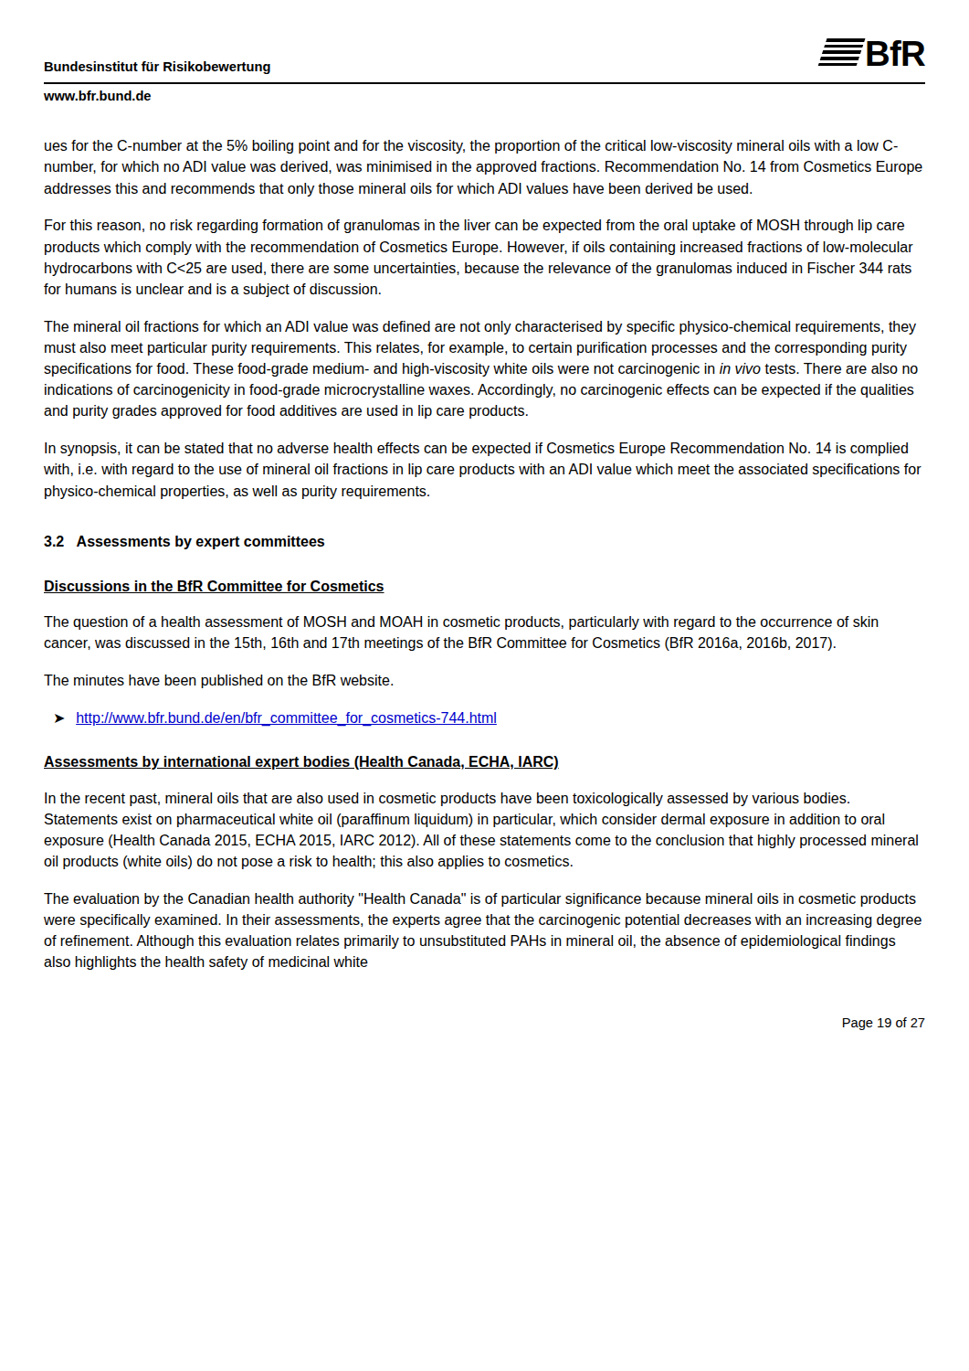Bundesinstitut für Risikobewertung
BfR
www.bfr.bund.de
ues for the C-number at the 5% boiling point and for the viscosity, the proportion of the critical low-viscosity mineral oils with a low C-number, for which no ADI value was derived, was minimised in the approved fractions. Recommendation No. 14 from Cosmetics Europe addresses this and recommends that only those mineral oils for which ADI values have been derived be used.
For this reason, no risk regarding formation of granulomas in the liver can be expected from the oral uptake of MOSH through lip care products which comply with the recommendation of Cosmetics Europe. However, if oils containing increased fractions of low-molecular hydrocarbons with C<25 are used, there are some uncertainties, because the relevance of the granulomas induced in Fischer 344 rats for humans is unclear and is a subject of discussion.
The mineral oil fractions for which an ADI value was defined are not only characterised by specific physico-chemical requirements, they must also meet particular purity requirements. This relates, for example, to certain purification processes and the corresponding purity specifications for food. These food-grade medium- and high-viscosity white oils were not carcinogenic in in vivo tests. There are also no indications of carcinogenicity in food-grade microcrystalline waxes. Accordingly, no carcinogenic effects can be expected if the qualities and purity grades approved for food additives are used in lip care products.
In synopsis, it can be stated that no adverse health effects can be expected if Cosmetics Europe Recommendation No. 14 is complied with, i.e. with regard to the use of mineral oil fractions in lip care products with an ADI value which meet the associated specifications for physico-chemical properties, as well as purity requirements.
3.2 Assessments by expert committees
Discussions in the BfR Committee for Cosmetics
The question of a health assessment of MOSH and MOAH in cosmetic products, particularly with regard to the occurrence of skin cancer, was discussed in the 15th, 16th and 17th meetings of the BfR Committee for Cosmetics (BfR 2016a, 2016b, 2017).
The minutes have been published on the BfR website.
http://www.bfr.bund.de/en/bfr_committee_for_cosmetics-744.html
Assessments by international expert bodies (Health Canada, ECHA, IARC)
In the recent past, mineral oils that are also used in cosmetic products have been toxicologically assessed by various bodies. Statements exist on pharmaceutical white oil (paraffinum liquidum) in particular, which consider dermal exposure in addition to oral exposure (Health Canada 2015, ECHA 2015, IARC 2012). All of these statements come to the conclusion that highly processed mineral oil products (white oils) do not pose a risk to health; this also applies to cosmetics.
The evaluation by the Canadian health authority "Health Canada" is of particular significance because mineral oils in cosmetic products were specifically examined. In their assessments, the experts agree that the carcinogenic potential decreases with an increasing degree of refinement. Although this evaluation relates primarily to unsubstituted PAHs in mineral oil, the absence of epidemiological findings also highlights the health safety of medicinal white
Page 19 of 27